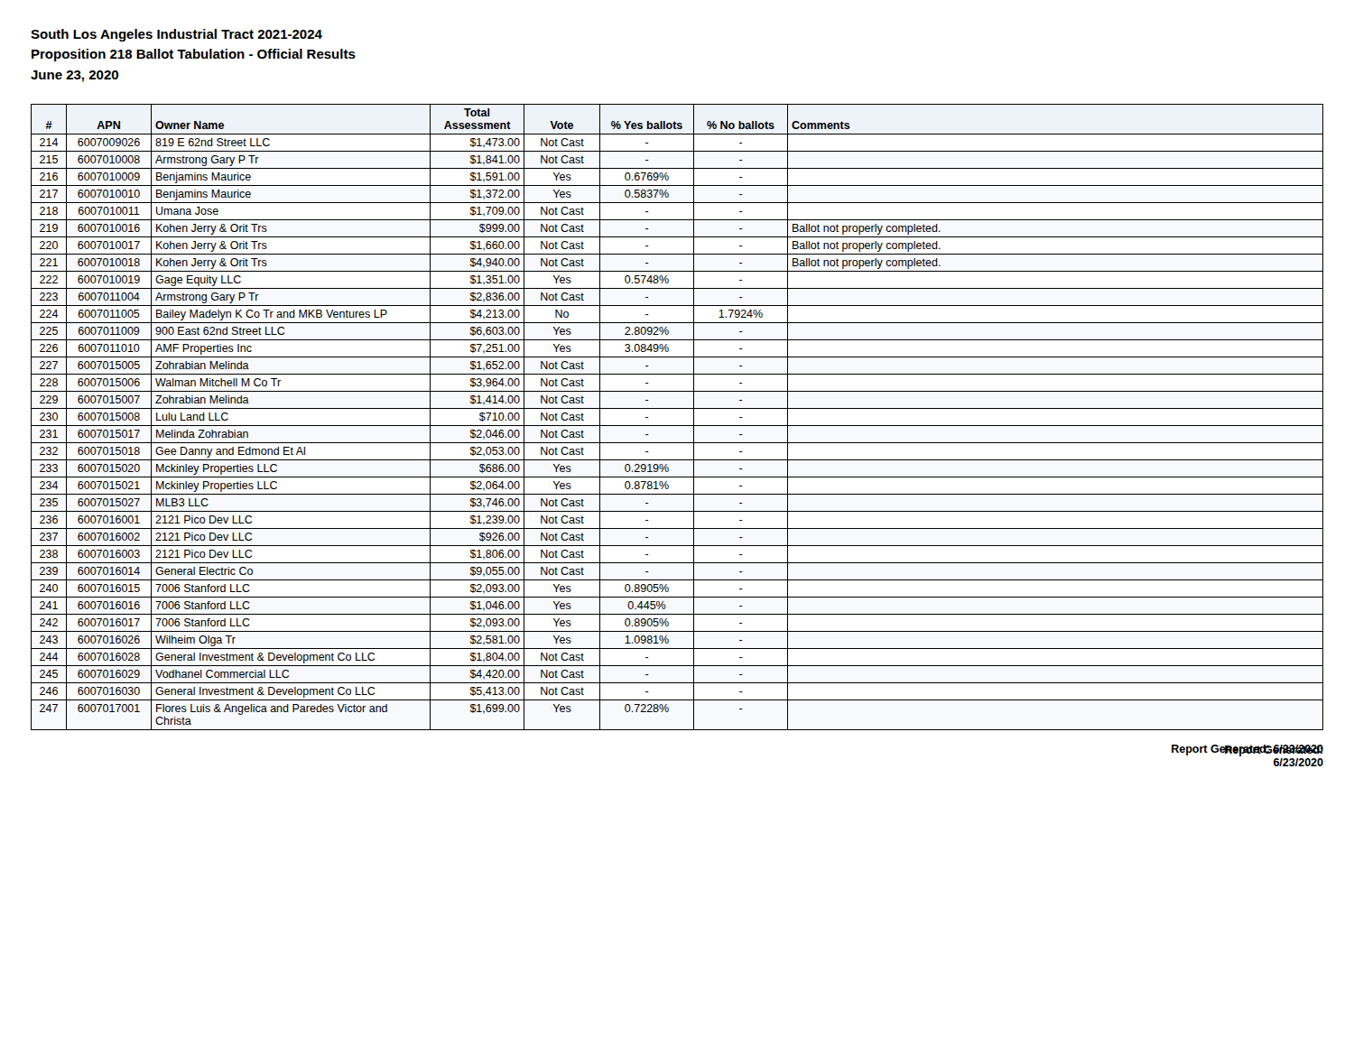South Los Angeles Industrial Tract 2021-2024
Proposition 218 Ballot Tabulation - Official Results
June 23, 2020
| # | APN | Owner Name | Total Assessment | Vote | % Yes ballots | % No ballots | Comments |
| --- | --- | --- | --- | --- | --- | --- | --- |
| 214 | 6007009026 | 819 E 62nd Street LLC | $1,473.00 | Not Cast | - | - | |
| 215 | 6007010008 | Armstrong Gary P Tr | $1,841.00 | Not Cast | - | - | |
| 216 | 6007010009 | Benjamins Maurice | $1,591.00 | Yes | 0.6769% | - | |
| 217 | 6007010010 | Benjamins Maurice | $1,372.00 | Yes | 0.5837% | - | |
| 218 | 6007010011 | Umana Jose | $1,709.00 | Not Cast | - | - | |
| 219 | 6007010016 | Kohen Jerry & Orit Trs | $999.00 | Not Cast | - | - | Ballot not properly completed. |
| 220 | 6007010017 | Kohen Jerry & Orit Trs | $1,660.00 | Not Cast | - | - | Ballot not properly completed. |
| 221 | 6007010018 | Kohen Jerry & Orit Trs | $4,940.00 | Not Cast | - | - | Ballot not properly completed. |
| 222 | 6007010019 | Gage Equity LLC | $1,351.00 | Yes | 0.5748% | - | |
| 223 | 6007011004 | Armstrong Gary P Tr | $2,836.00 | Not Cast | - | - | |
| 224 | 6007011005 | Bailey Madelyn K Co Tr and MKB Ventures LP | $4,213.00 | No | - | 1.7924% | |
| 225 | 6007011009 | 900 East 62nd Street LLC | $6,603.00 | Yes | 2.8092% | - | |
| 226 | 6007011010 | AMF Properties Inc | $7,251.00 | Yes | 3.0849% | - | |
| 227 | 6007015005 | Zohrabian Melinda | $1,652.00 | Not Cast | - | - | |
| 228 | 6007015006 | Walman Mitchell M Co Tr | $3,964.00 | Not Cast | - | - | |
| 229 | 6007015007 | Zohrabian Melinda | $1,414.00 | Not Cast | - | - | |
| 230 | 6007015008 | Lulu Land LLC | $710.00 | Not Cast | - | - | |
| 231 | 6007015017 | Melinda Zohrabian | $2,046.00 | Not Cast | - | - | |
| 232 | 6007015018 | Gee Danny and Edmond Et Al | $2,053.00 | Not Cast | - | - | |
| 233 | 6007015020 | Mckinley Properties LLC | $686.00 | Yes | 0.2919% | - | |
| 234 | 6007015021 | Mckinley Properties LLC | $2,064.00 | Yes | 0.8781% | - | |
| 235 | 6007015027 | MLB3 LLC | $3,746.00 | Not Cast | - | - | |
| 236 | 6007016001 | 2121 Pico Dev LLC | $1,239.00 | Not Cast | - | - | |
| 237 | 6007016002 | 2121 Pico Dev LLC | $926.00 | Not Cast | - | - | |
| 238 | 6007016003 | 2121 Pico Dev LLC | $1,806.00 | Not Cast | - | - | |
| 239 | 6007016014 | General Electric Co | $9,055.00 | Not Cast | - | - | |
| 240 | 6007016015 | 7006 Stanford LLC | $2,093.00 | Yes | 0.8905% | - | |
| 241 | 6007016016 | 7006 Stanford LLC | $1,046.00 | Yes | 0.445% | - | |
| 242 | 6007016017 | 7006 Stanford LLC | $2,093.00 | Yes | 0.8905% | - | |
| 243 | 6007016026 | Wilheim Olga Tr | $2,581.00 | Yes | 1.0981% | - | |
| 244 | 6007016028 | General Investment & Development Co LLC | $1,804.00 | Not Cast | - | - | |
| 245 | 6007016029 | Vodhanel Commercial LLC | $4,420.00 | Not Cast | - | - | |
| 246 | 6007016030 | General Investment & Development Co LLC | $5,413.00 | Not Cast | - | - | |
| 247 | 6007017001 | Flores Luis & Angelica and Paredes Victor and Christa | $1,699.00 | Yes | 0.7228% | - | |
Report Generated: 6/23/2020 Report Generated: 6/23/2020